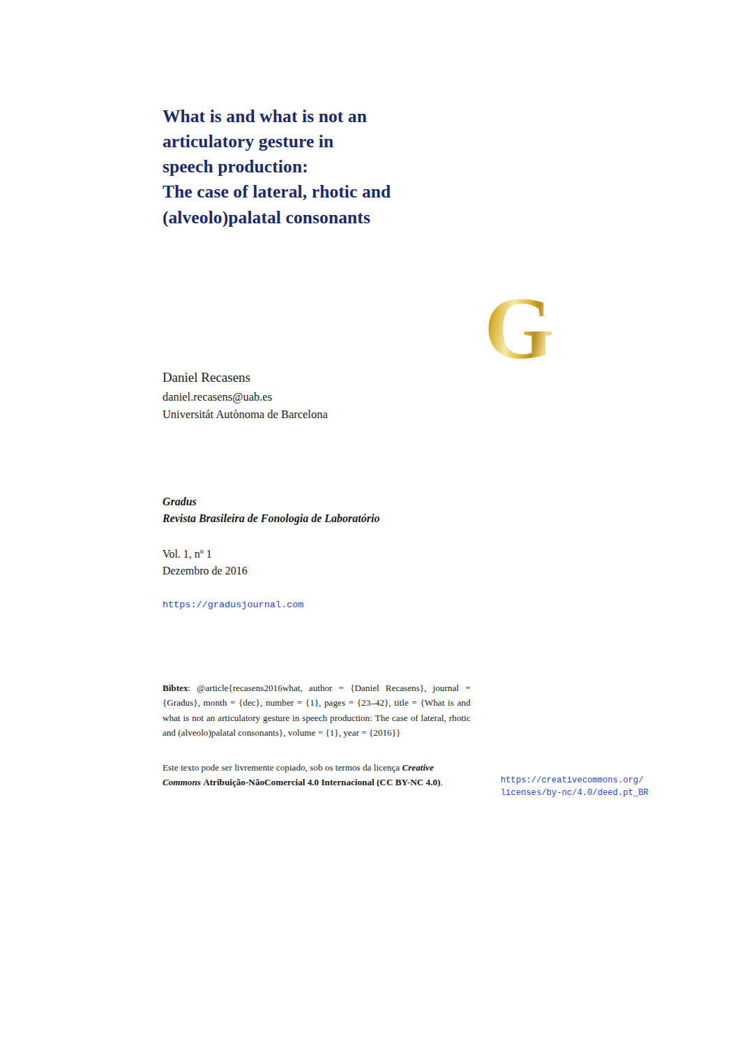What is and what is not an
articulatory gesture in
speech production:
The case of lateral, rhotic and
(alveolo)palatal consonants
G
Daniel Recasens
daniel.recasens@uab.es
Universitát Autònoma de Barcelona
Gradus
Revista Brasileira de Fonologia de Laboratório
Vol. 1, nº 1
Dezembro de 2016
https://gradusjournal.com
Bibtex: @article{recasens2016what, author = {Daniel Recasens}, journal = {Gradus}, month = {dec}, number = {1}, pages = {23–42}, title = {What is and what is not an articulatory gesture in speech production: The case of lateral, rhotic and (alveolo)palatal consonants}, volume = {1}, year = {2016}}
Este texto pode ser livremente copiado, sob os termos da licença Creative Commons Atribuição-NãoComercial 4.0 Internacional (CC BY-NC 4.0).
https://creativecommons.org/
licenses/by-nc/4.0/deed.pt_BR